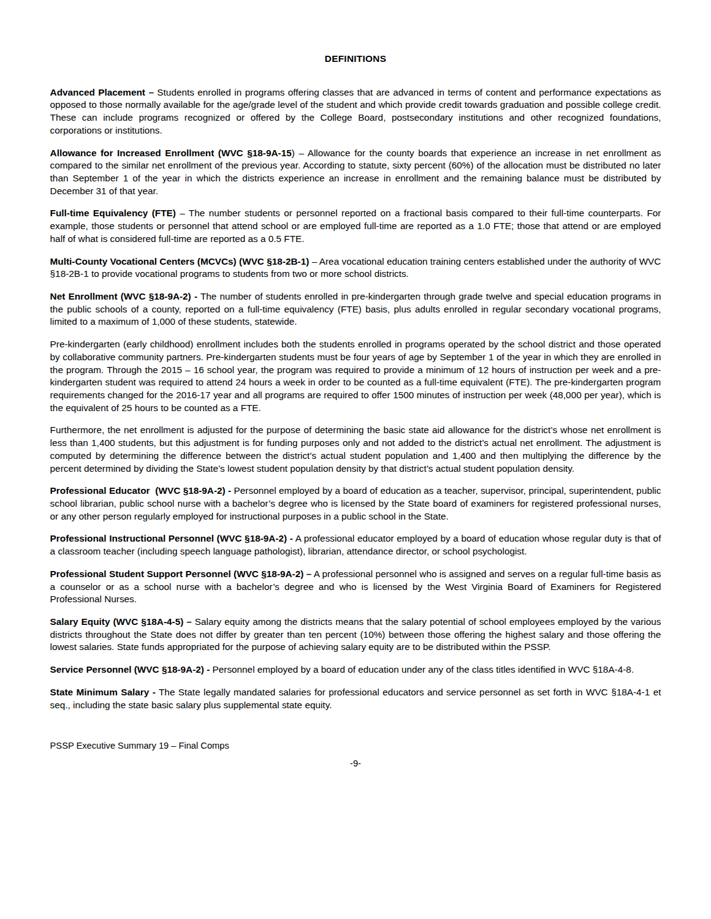DEFINITIONS
Advanced Placement – Students enrolled in programs offering classes that are advanced in terms of content and performance expectations as opposed to those normally available for the age/grade level of the student and which provide credit towards graduation and possible college credit. These can include programs recognized or offered by the College Board, postsecondary institutions and other recognized foundations, corporations or institutions.
Allowance for Increased Enrollment (WVC §18-9A-15) – Allowance for the county boards that experience an increase in net enrollment as compared to the similar net enrollment of the previous year. According to statute, sixty percent (60%) of the allocation must be distributed no later than September 1 of the year in which the districts experience an increase in enrollment and the remaining balance must be distributed by December 31 of that year.
Full-time Equivalency (FTE) – The number students or personnel reported on a fractional basis compared to their full-time counterparts. For example, those students or personnel that attend school or are employed full-time are reported as a 1.0 FTE; those that attend or are employed half of what is considered full-time are reported as a 0.5 FTE.
Multi-County Vocational Centers (MCVCs) (WVC §18-2B-1) – Area vocational education training centers established under the authority of WVC §18-2B-1 to provide vocational programs to students from two or more school districts.
Net Enrollment (WVC §18-9A-2) - The number of students enrolled in pre-kindergarten through grade twelve and special education programs in the public schools of a county, reported on a full-time equivalency (FTE) basis, plus adults enrolled in regular secondary vocational programs, limited to a maximum of 1,000 of these students, statewide.
Pre-kindergarten (early childhood) enrollment includes both the students enrolled in programs operated by the school district and those operated by collaborative community partners. Pre-kindergarten students must be four years of age by September 1 of the year in which they are enrolled in the program. Through the 2015 – 16 school year, the program was required to provide a minimum of 12 hours of instruction per week and a pre-kindergarten student was required to attend 24 hours a week in order to be counted as a full-time equivalent (FTE). The pre-kindergarten program requirements changed for the 2016-17 year and all programs are required to offer 1500 minutes of instruction per week (48,000 per year), which is the equivalent of 25 hours to be counted as a FTE.
Furthermore, the net enrollment is adjusted for the purpose of determining the basic state aid allowance for the district’s whose net enrollment is less than 1,400 students, but this adjustment is for funding purposes only and not added to the district’s actual net enrollment. The adjustment is computed by determining the difference between the district’s actual student population and 1,400 and then multiplying the difference by the percent determined by dividing the State’s lowest student population density by that district’s actual student population density.
Professional Educator (WVC §18-9A-2) - Personnel employed by a board of education as a teacher, supervisor, principal, superintendent, public school librarian, public school nurse with a bachelor’s degree who is licensed by the State board of examiners for registered professional nurses, or any other person regularly employed for instructional purposes in a public school in the State.
Professional Instructional Personnel (WVC §18-9A-2) - A professional educator employed by a board of education whose regular duty is that of a classroom teacher (including speech language pathologist), librarian, attendance director, or school psychologist.
Professional Student Support Personnel (WVC §18-9A-2) – A professional personnel who is assigned and serves on a regular full-time basis as a counselor or as a school nurse with a bachelor’s degree and who is licensed by the West Virginia Board of Examiners for Registered Professional Nurses.
Salary Equity (WVC §18A-4-5) – Salary equity among the districts means that the salary potential of school employees employed by the various districts throughout the State does not differ by greater than ten percent (10%) between those offering the highest salary and those offering the lowest salaries. State funds appropriated for the purpose of achieving salary equity are to be distributed within the PSSP.
Service Personnel (WVC §18-9A-2) - Personnel employed by a board of education under any of the class titles identified in WVC §18A-4-8.
State Minimum Salary - The State legally mandated salaries for professional educators and service personnel as set forth in WVC §18A-4-1 et seq., including the state basic salary plus supplemental state equity.
PSSP Executive Summary 19 – Final Comps
-9-